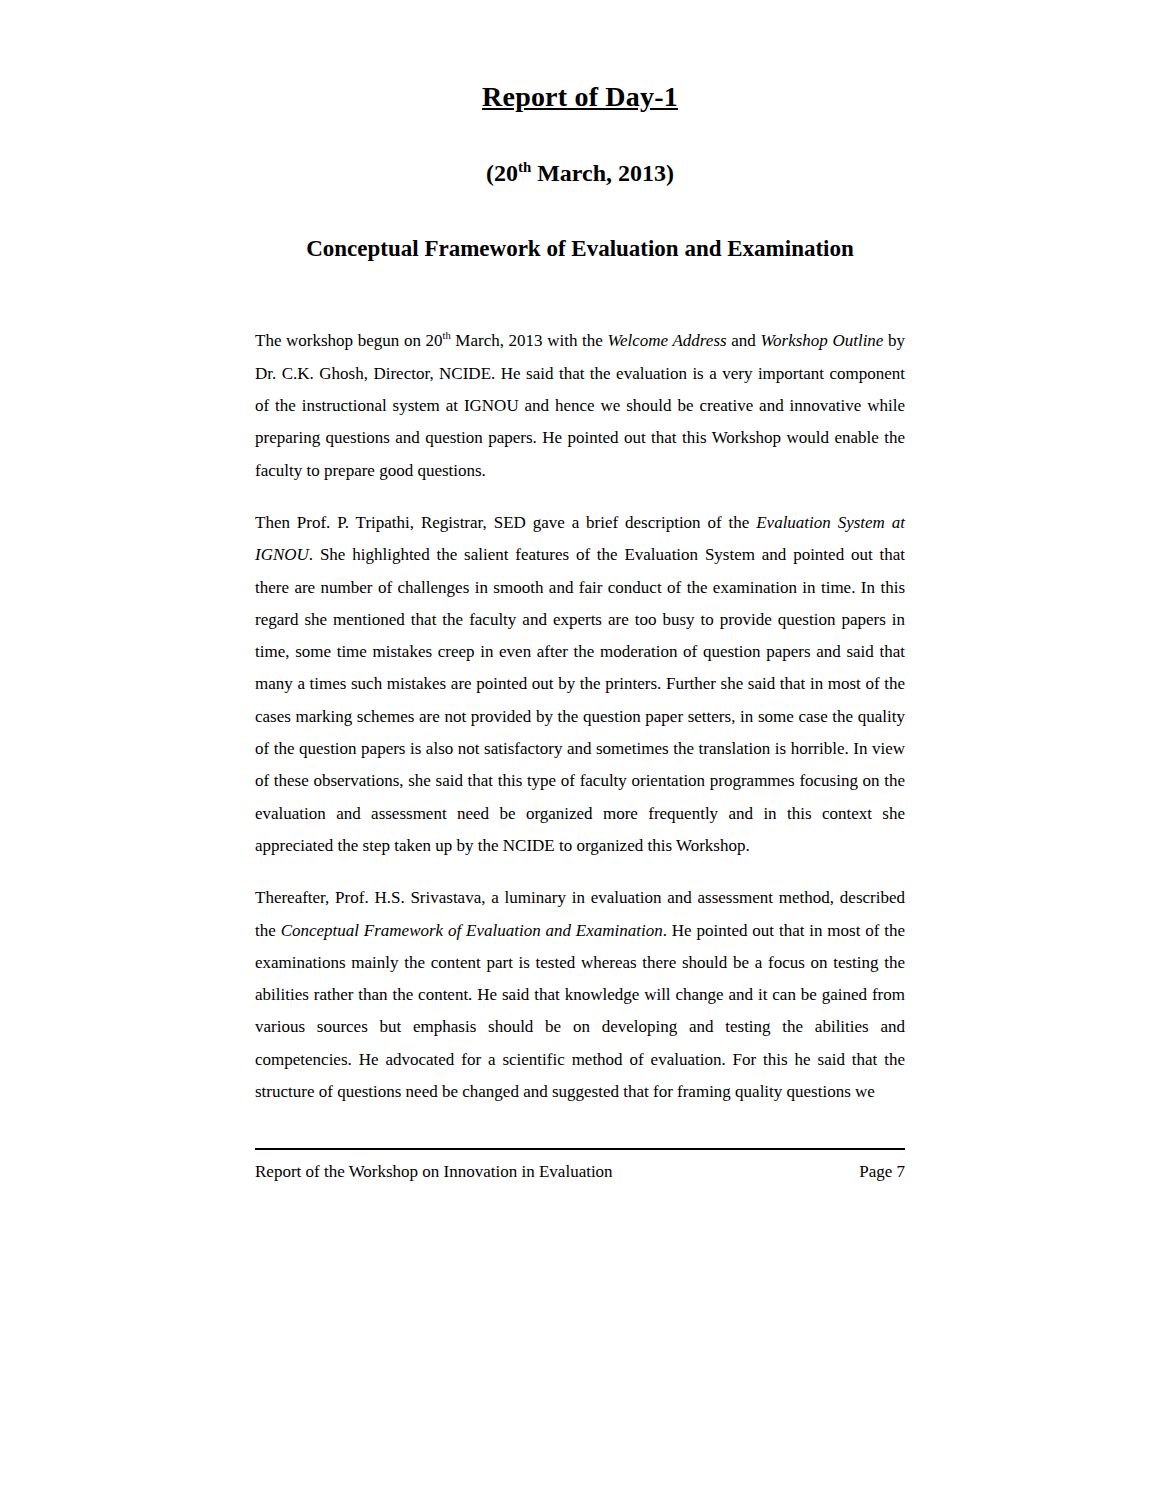Report of Day-1
(20th March, 2013)
Conceptual Framework of Evaluation and Examination
The workshop begun on 20th March, 2013 with the Welcome Address and Workshop Outline by Dr. C.K. Ghosh, Director, NCIDE. He said that the evaluation is a very important component of the instructional system at IGNOU and hence we should be creative and innovative while preparing questions and question papers. He pointed out that this Workshop would enable the faculty to prepare good questions.
Then Prof. P. Tripathi, Registrar, SED gave a brief description of the Evaluation System at IGNOU. She highlighted the salient features of the Evaluation System and pointed out that there are number of challenges in smooth and fair conduct of the examination in time. In this regard she mentioned that the faculty and experts are too busy to provide question papers in time, some time mistakes creep in even after the moderation of question papers and said that many a times such mistakes are pointed out by the printers. Further she said that in most of the cases marking schemes are not provided by the question paper setters, in some case the quality of the question papers is also not satisfactory and sometimes the translation is horrible. In view of these observations, she said that this type of faculty orientation programmes focusing on the evaluation and assessment need be organized more frequently and in this context she appreciated the step taken up by the NCIDE to organized this Workshop.
Thereafter, Prof. H.S. Srivastava, a luminary in evaluation and assessment method, described the Conceptual Framework of Evaluation and Examination. He pointed out that in most of the examinations mainly the content part is tested whereas there should be a focus on testing the abilities rather than the content. He said that knowledge will change and it can be gained from various sources but emphasis should be on developing and testing the abilities and competencies. He advocated for a scientific method of evaluation. For this he said that the structure of questions need be changed and suggested that for framing quality questions we
Report of the Workshop on Innovation in Evaluation Page 7